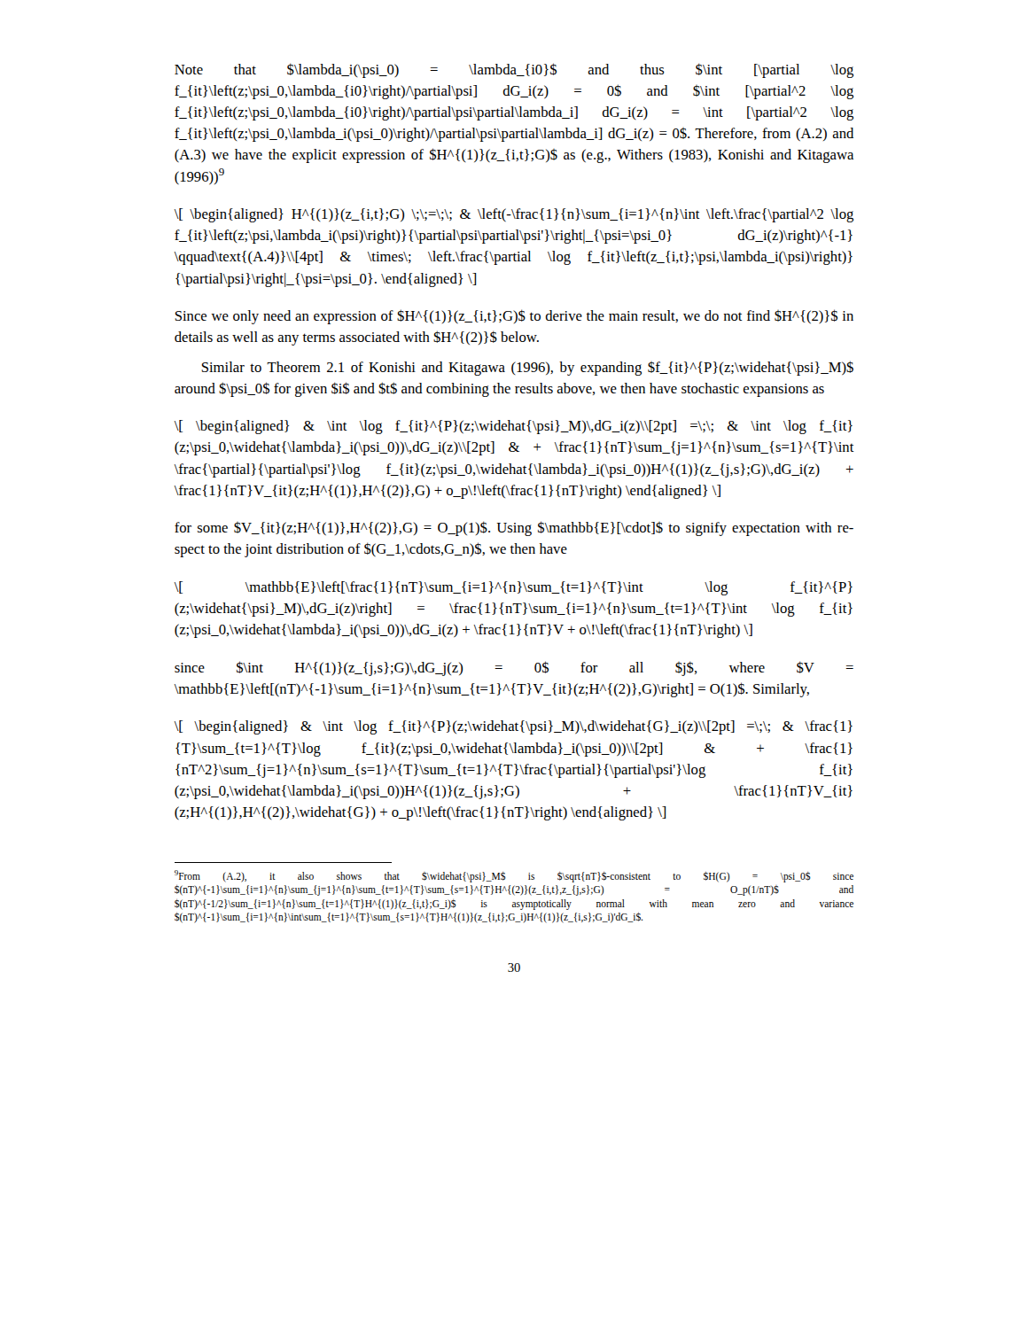Note that $\lambda_i(\psi_0) = \lambda_{i0}$ and thus $\int [\partial \log f_{it}\left(z;\psi_0,\lambda_{i0}\right)/\partial\psi] dG_i(z) = 0$ and $\int [\partial^2 \log f_{it}\left(z;\psi_0,\lambda_{i0}\right)/\partial\psi\partial\lambda_i] dG_i(z) = \int [\partial^2 \log f_{it}\left(z;\psi_0,\lambda_i(\psi_0)\right)/\partial\psi\partial\lambda_i] dG_i(z) = 0$. Therefore, from (A.2) and (A.3) we have the explicit expression of $H^{(1)}(z_{i,t};G)$ as (e.g., Withers (1983), Konishi and Kitagawa (1996))9
\[ \begin{aligned} H^{(1)}(z_{i,t};G) \;\;=\;\; & \left(-\frac{1}{n}\sum_{i=1}^{n}\int \left.\frac{\partial^2 \log f_{it}\left(z;\psi,\lambda_i(\psi)\right)}{\partial\psi\partial\psi'}\right|_{\psi=\psi_0} dG_i(z)\right)^{-1} \qquad\text{(A.4)}\\[4pt] & \times\; \left.\frac{\partial \log f_{it}\left(z_{i,t};\psi,\lambda_i(\psi)\right)}{\partial\psi}\right|_{\psi=\psi_0}. \end{aligned} \]
Since we only need an expression of $H^{(1)}(z_{i,t};G)$ to derive the main result, we do not find $H^{(2)}$ in details as well as any terms associated with $H^{(2)}$ below.
Similar to Theorem 2.1 of Konishi and Kitagawa (1996), by expanding $f_{it}^{P}(z;\widehat{\psi}_M)$ around $\psi_0$ for given $i$ and $t$ and combining the results above, we then have stochastic expansions as
\[ \begin{aligned} & \int \log f_{it}^{P}(z;\widehat{\psi}_M)\,dG_i(z)\\[2pt] =\;\; & \int \log f_{it}(z;\psi_0,\widehat{\lambda}_i(\psi_0))\,dG_i(z)\\[2pt] & + \frac{1}{nT}\sum_{j=1}^{n}\sum_{s=1}^{T}\int \frac{\partial}{\partial\psi'}\log f_{it}(z;\psi_0,\widehat{\lambda}_i(\psi_0))H^{(1)}(z_{j,s};G)\,dG_i(z) + \frac{1}{nT}V_{it}(z;H^{(1)},H^{(2)},G) + o_p\!\left(\frac{1}{nT}\right) \end{aligned} \]
for some $V_{it}(z;H^{(1)},H^{(2)},G) = O_p(1)$. Using $\mathbb{E}[\cdot]$ to signify expectation with respect to the joint distribution of $(G_1,\cdots,G_n)$, we then have
\[ \mathbb{E}\left[\frac{1}{nT}\sum_{i=1}^{n}\sum_{t=1}^{T}\int \log f_{it}^{P}(z;\widehat{\psi}_M)\,dG_i(z)\right] = \frac{1}{nT}\sum_{i=1}^{n}\sum_{t=1}^{T}\int \log f_{it}(z;\psi_0,\widehat{\lambda}_i(\psi_0))\,dG_i(z) + \frac{1}{nT}V + o\!\left(\frac{1}{nT}\right) \]
since $\int H^{(1)}(z_{j,s};G)\,dG_j(z) = 0$ for all $j$, where $V = \mathbb{E}\left[(nT)^{-1}\sum_{i=1}^{n}\sum_{t=1}^{T}V_{it}(z;H^{(2)},G)\right] = O(1)$. Similarly,
\[ \begin{aligned} & \int \log f_{it}^{P}(z;\widehat{\psi}_M)\,d\widehat{G}_i(z)\\[2pt] =\;\; & \frac{1}{T}\sum_{t=1}^{T}\log f_{it}(z;\psi_0,\widehat{\lambda}_i(\psi_0))\\[2pt] & + \frac{1}{nT^2}\sum_{j=1}^{n}\sum_{s=1}^{T}\sum_{t=1}^{T}\frac{\partial}{\partial\psi'}\log f_{it}(z;\psi_0,\widehat{\lambda}_i(\psi_0))H^{(1)}(z_{j,s};G) + \frac{1}{nT}V_{it}(z;H^{(1)},H^{(2)},\widehat{G}) + o_p\!\left(\frac{1}{nT}\right) \end{aligned} \]
9 From (A.2), it also shows that $\widehat{\psi}_M$ is $\sqrt{nT}$-consistent to $H(G) = \psi_0$ since $(nT)^{-1}\sum_{i=1}^{n}\sum_{j=1}^{n}\sum_{t=1}^{T}\sum_{s=1}^{T}H^{(2)}(z_{i,t},z_{j,s};G) = O_p(1/nT)$ and $(nT)^{-1/2}\sum_{i=1}^{n}\sum_{t=1}^{T}H^{(1)}(z_{i,t};G_i)$ is asymptotically normal with mean zero and variance $(nT)^{-1}\sum_{i=1}^{n}\int\sum_{t=1}^{T}\sum_{s=1}^{T}H^{(1)}(z_{i,t};G_i)H^{(1)}(z_{i,s};G_i)'dG_i$.
30